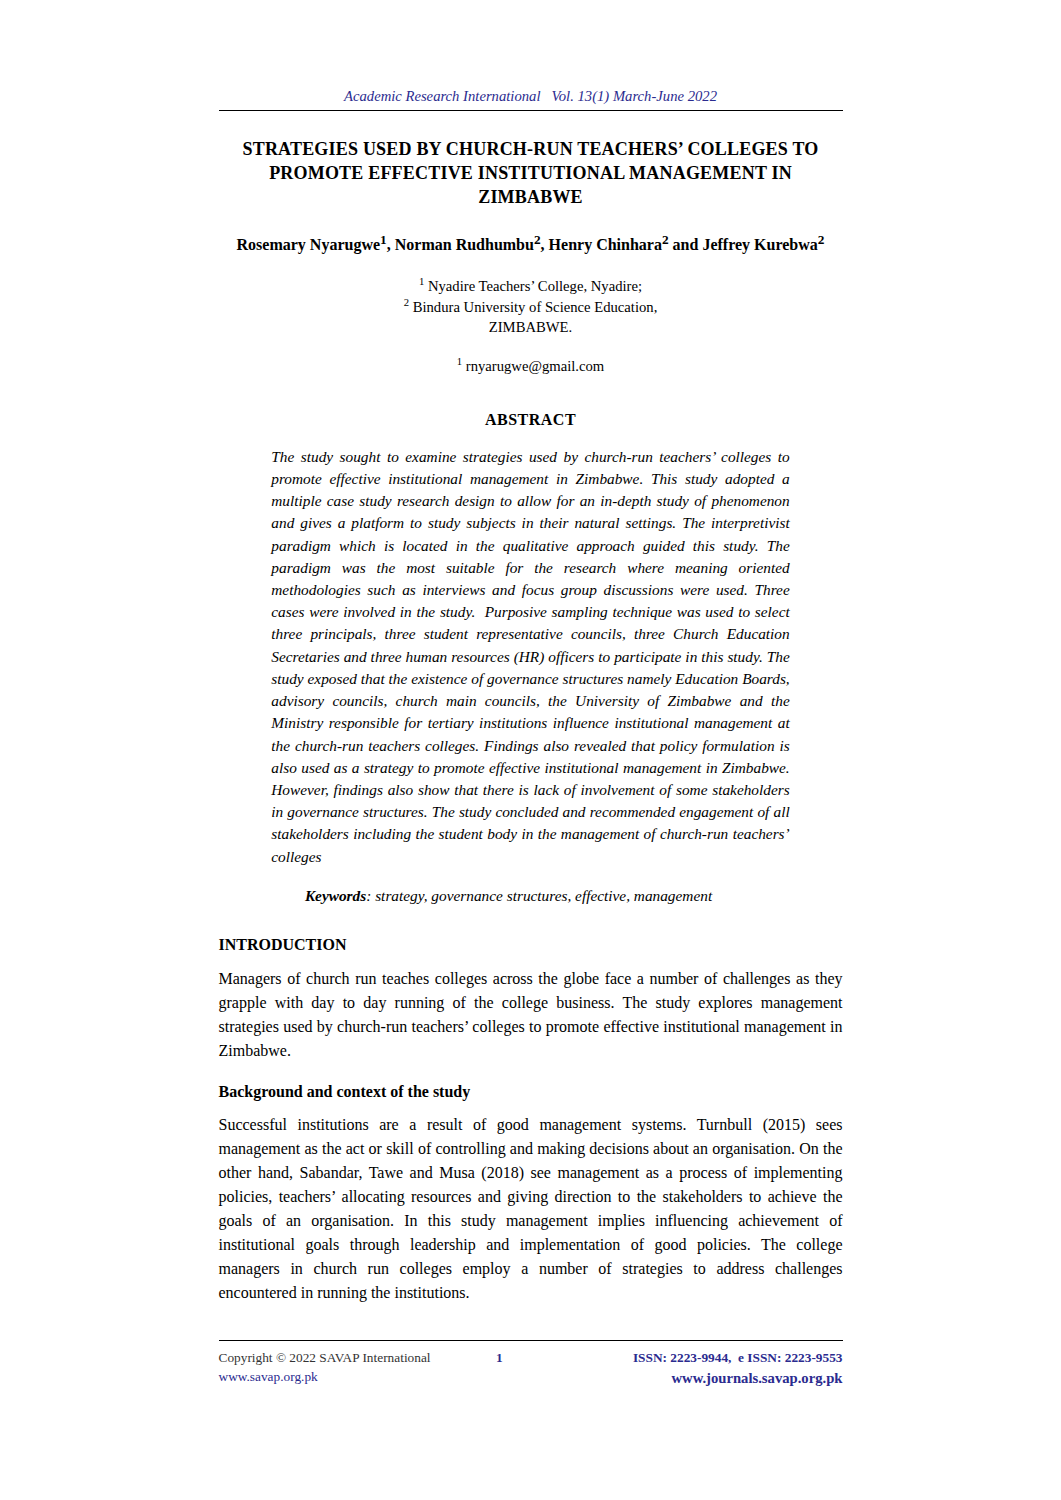Academic Research International Vol. 13(1) March-June 2022
Strategies Used by Church-Run Teachers’ Colleges to Promote Effective Institutional Management in Zimbabwe
Rosemary Nyarugwe1, Norman Rudhumbu2, Henry Chinhara2 and Jeffrey Kurebwa2
1 Nyadire Teachers’ College, Nyadire;
2 Bindura University of Science Education,
ZIMBABWE.
1 rnyarugwe@gmail.com
ABSTRACT
The study sought to examine strategies used by church-run teachers’ colleges to promote effective institutional management in Zimbabwe. This study adopted a multiple case study research design to allow for an in-depth study of phenomenon and gives a platform to study subjects in their natural settings. The interpretivist paradigm which is located in the qualitative approach guided this study. The paradigm was the most suitable for the research where meaning oriented methodologies such as interviews and focus group discussions were used. Three cases were involved in the study. Purposive sampling technique was used to select three principals, three student representative councils, three Church Education Secretaries and three human resources (HR) officers to participate in this study. The study exposed that the existence of governance structures namely Education Boards, advisory councils, church main councils, the University of Zimbabwe and the Ministry responsible for tertiary institutions influence institutional management at the church-run teachers colleges. Findings also revealed that policy formulation is also used as a strategy to promote effective institutional management in Zimbabwe. However, findings also show that there is lack of involvement of some stakeholders in governance structures. The study concluded and recommended engagement of all stakeholders including the student body in the management of church-run teachers’ colleges
Keywords: strategy, governance structures, effective, management
INTRODUCTION
Managers of church run teaches colleges across the globe face a number of challenges as they grapple with day to day running of the college business. The study explores management strategies used by church-run teachers’ colleges to promote effective institutional management in Zimbabwe.
Background and context of the study
Successful institutions are a result of good management systems. Turnbull (2015) sees management as the act or skill of controlling and making decisions about an organisation. On the other hand, Sabandar, Tawe and Musa (2018) see management as a process of implementing policies, teachers’ allocating resources and giving direction to the stakeholders to achieve the goals of an organisation. In this study management implies influencing achievement of institutional goals through leadership and implementation of good policies. The college managers in church run colleges employ a number of strategies to address challenges encountered in running the institutions.
| Copyright © 2022 SAVAP International www.savap.org.pk | 1 | ISSN: 2223-9944, e ISSN: 2223-9553 www.journals.savap.org.pk |